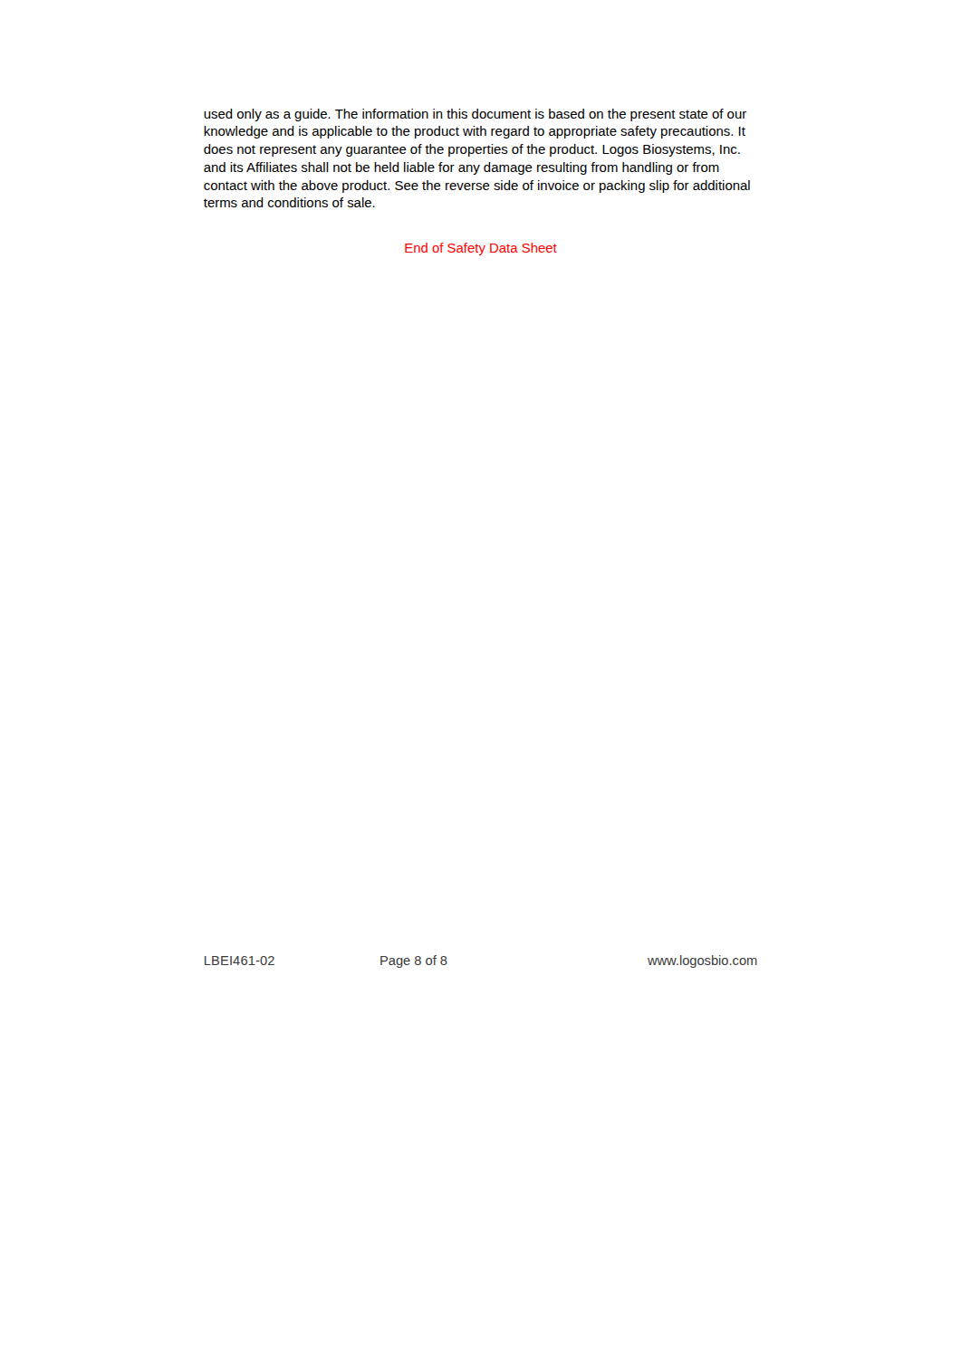used only as a guide. The information in this document is based on the present state of our knowledge and is applicable to the product with regard to appropriate safety precautions. It does not represent any guarantee of the properties of the product. Logos Biosystems, Inc. and its Affiliates shall not be held liable for any damage resulting from handling or from contact with the above product. See the reverse side of invoice or packing slip for additional terms and conditions of sale.
End of Safety Data Sheet
LBEI461-02
Page 8 of 8
www.logosbio.com